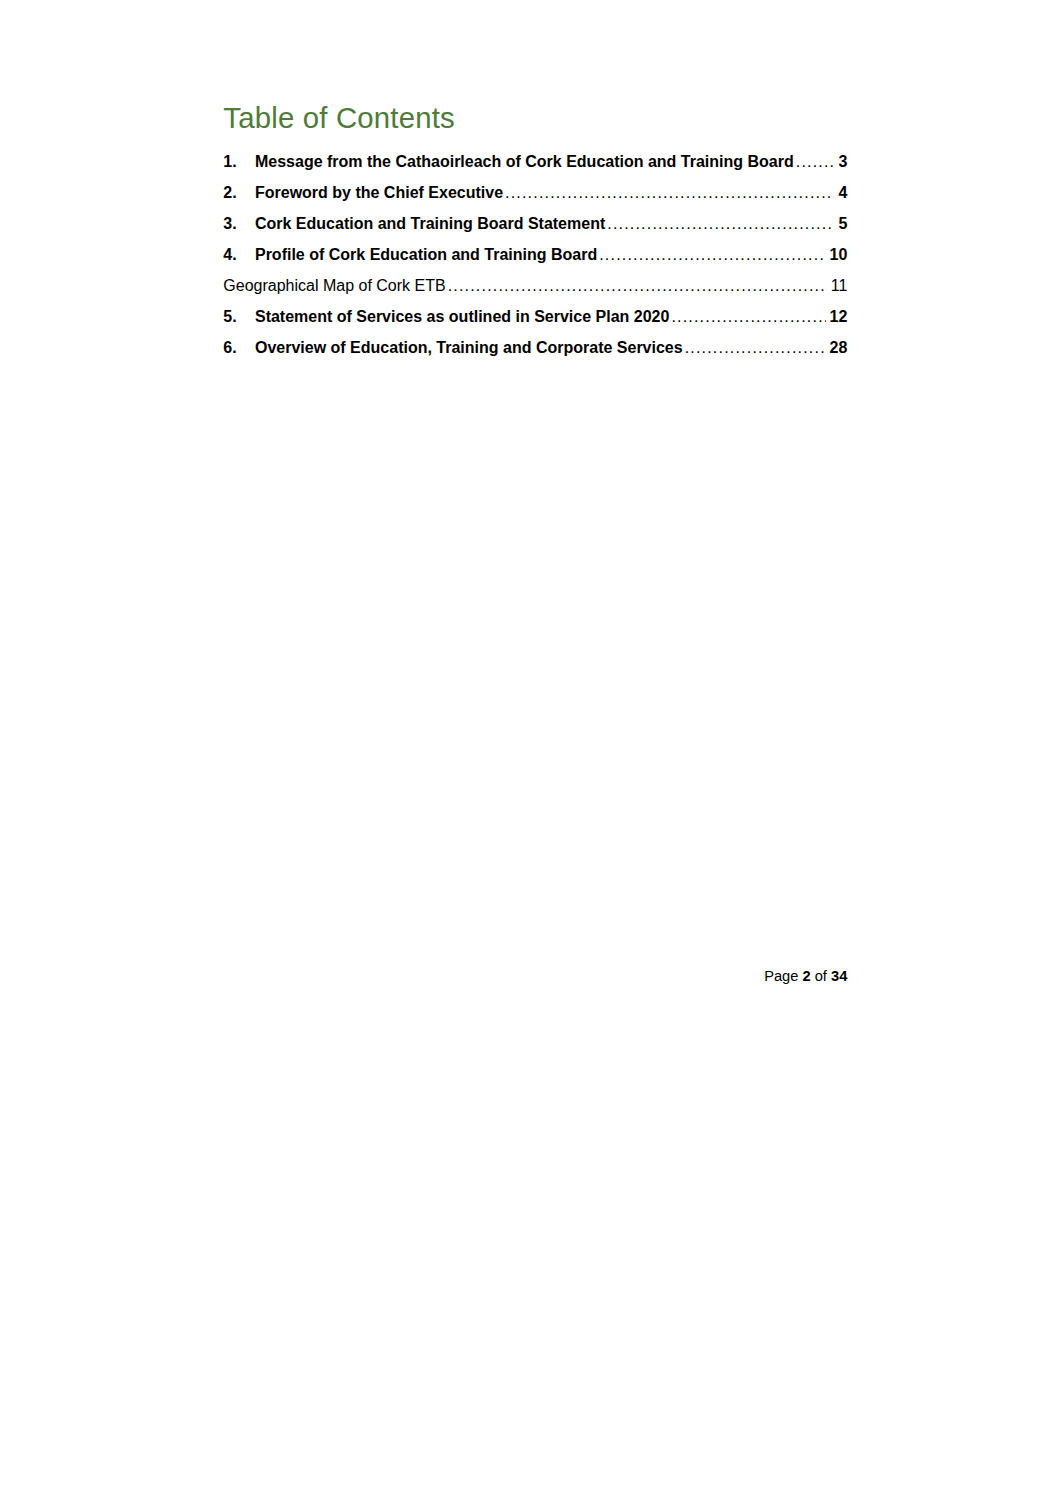Table of Contents
1. Message from the Cathaoirleach of Cork Education and Training Board ................ 3
2. Foreword by the Chief Executive ............................................................................... 4
3. Cork Education and Training Board Statement ......................................................... 5
4. Profile of Cork Education and Training Board .......................................................... 10
Geographical Map of Cork ETB ....................................................................................... 11
5. Statement of Services as outlined in Service Plan 2020 ......................................... 12
6. Overview of Education, Training and Corporate Services ....................................... 28
Page 2 of 34